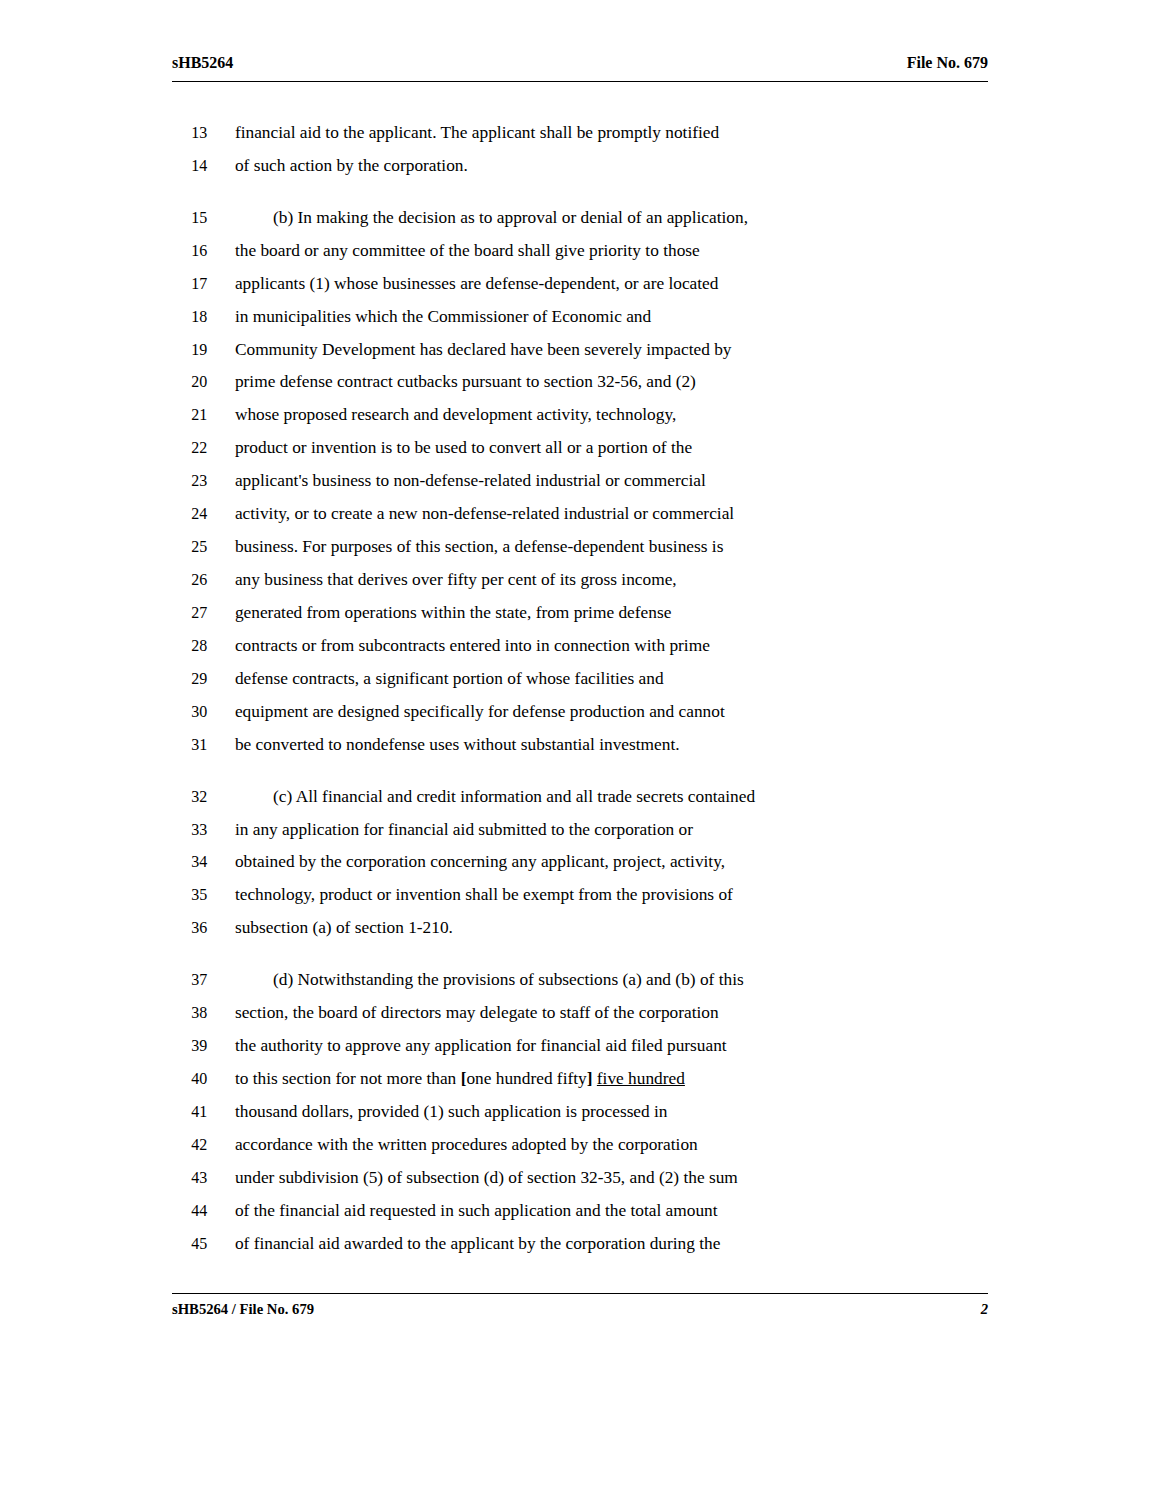sHB5264 File No. 679
13 financial aid to the applicant. The applicant shall be promptly notified
14 of such action by the corporation.
15 (b) In making the decision as to approval or denial of an application,
16 the board or any committee of the board shall give priority to those
17 applicants (1) whose businesses are defense-dependent, or are located
18 in municipalities which the Commissioner of Economic and
19 Community Development has declared have been severely impacted by
20 prime defense contract cutbacks pursuant to section 32-56, and (2)
21 whose proposed research and development activity, technology,
22 product or invention is to be used to convert all or a portion of the
23 applicant's business to non-defense-related industrial or commercial
24 activity, or to create a new non-defense-related industrial or commercial
25 business. For purposes of this section, a defense-dependent business is
26 any business that derives over fifty per cent of its gross income,
27 generated from operations within the state, from prime defense
28 contracts or from subcontracts entered into in connection with prime
29 defense contracts, a significant portion of whose facilities and
30 equipment are designed specifically for defense production and cannot
31 be converted to nondefense uses without substantial investment.
32 (c) All financial and credit information and all trade secrets contained
33 in any application for financial aid submitted to the corporation or
34 obtained by the corporation concerning any applicant, project, activity,
35 technology, product or invention shall be exempt from the provisions of
36 subsection (a) of section 1-210.
37 (d) Notwithstanding the provisions of subsections (a) and (b) of this
38 section, the board of directors may delegate to staff of the corporation
39 the authority to approve any application for financial aid filed pursuant
40 to this section for not more than [one hundred fifty] five hundred
41 thousand dollars, provided (1) such application is processed in
42 accordance with the written procedures adopted by the corporation
43 under subdivision (5) of subsection (d) of section 32-35, and (2) the sum
44 of the financial aid requested in such application and the total amount
45 of financial aid awarded to the applicant by the corporation during the
sHB5264 / File No. 679 2